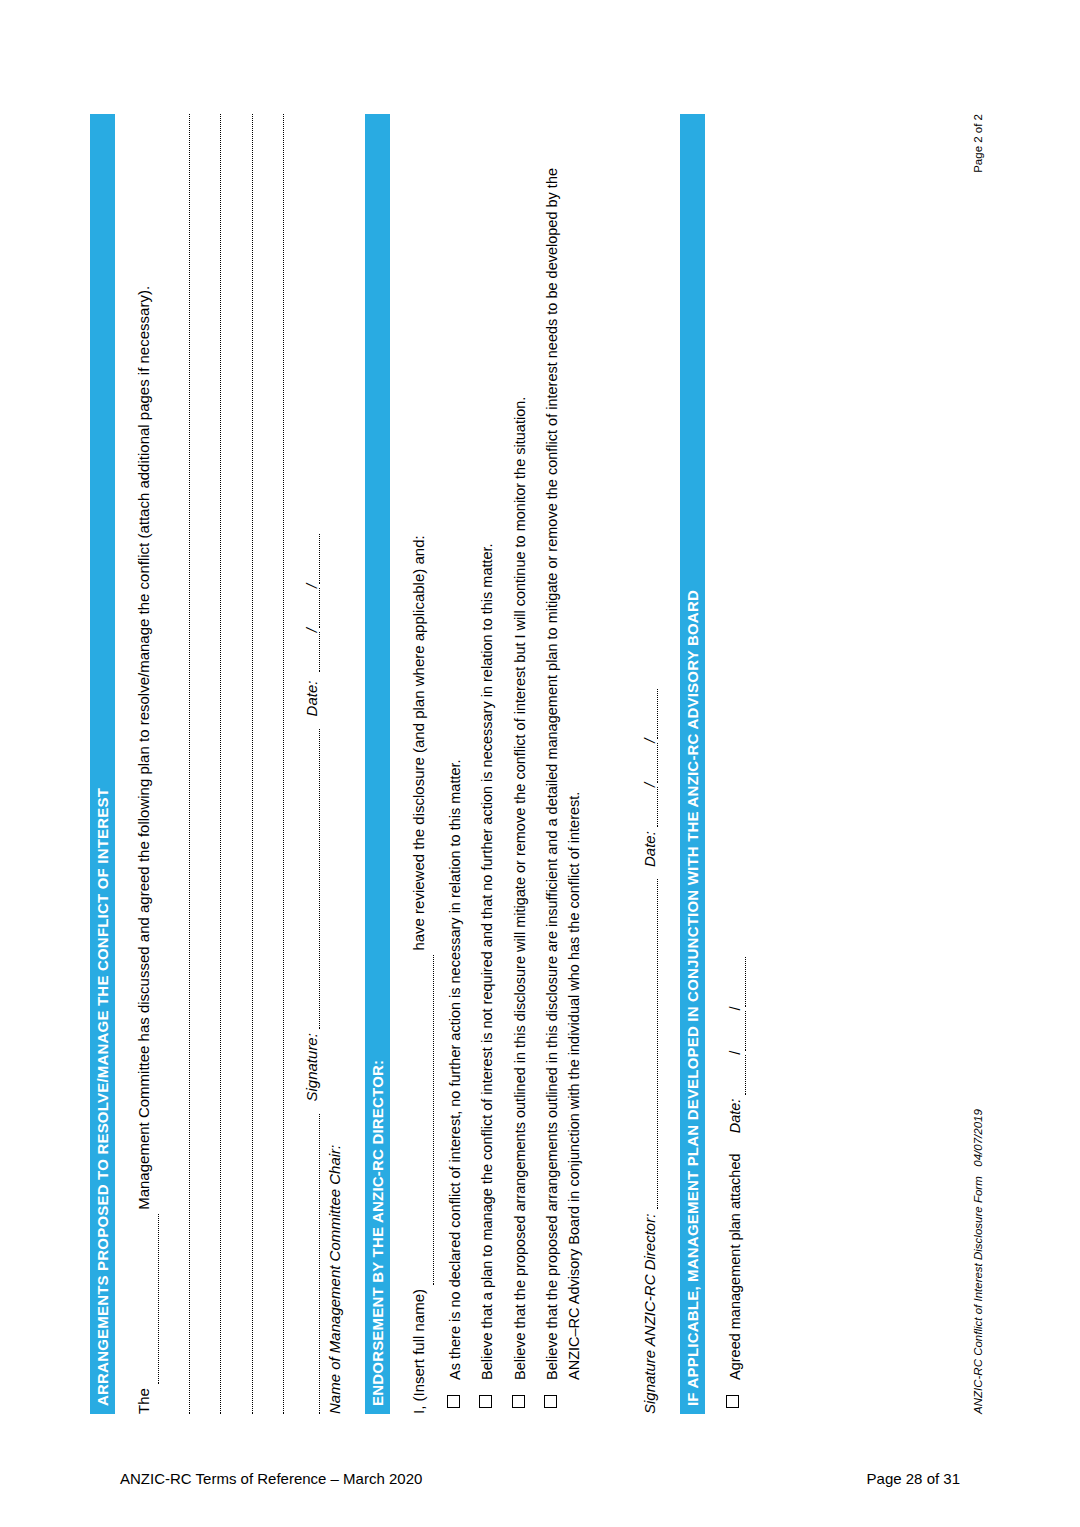ARRANGEMENTS PROPOSED TO RESOLVE/MANAGE THE CONFLICT OF INTEREST
The Management Committee has discussed and agreed the following plan to resolve/manage the conflict (attach additional pages if necessary).
Signature: Date: / /
Name of Management Committee Chair:
ENDORSEMENT BY THE ANZIC-RC DIRECTOR:
I, (Insert full name) have reviewed the disclosure (and plan where applicable) and:
As there is no declared conflict of interest, no further action is necessary in relation to this matter.
Believe that a plan to manage the conflict of interest is not required and that no further action is necessary in relation to this matter.
Believe that the proposed arrangements outlined in this disclosure will mitigate or remove the conflict of interest but I will continue to monitor the situation.
Believe that the proposed arrangements outlined in this disclosure are insufficient and a detailed management plan to mitigate or remove the conflict of interest needs to be developed by the ANZIC–RC Advisory Board in conjunction with the individual who has the conflict of interest.
Signature ANZIC-RC Director: Date: / /
IF APPLICABLE, MANAGEMENT PLAN DEVELOPED IN CONJUNCTION WITH THE ANZIC-RC ADVISORY BOARD
Agreed management plan attached Date: / /
ANZIC-RC Conflict of Interest Disclosure Form 04/07/2019
Page 2 of 2
ANZIC-RC Terms of Reference – March 2020
Page 28 of 31